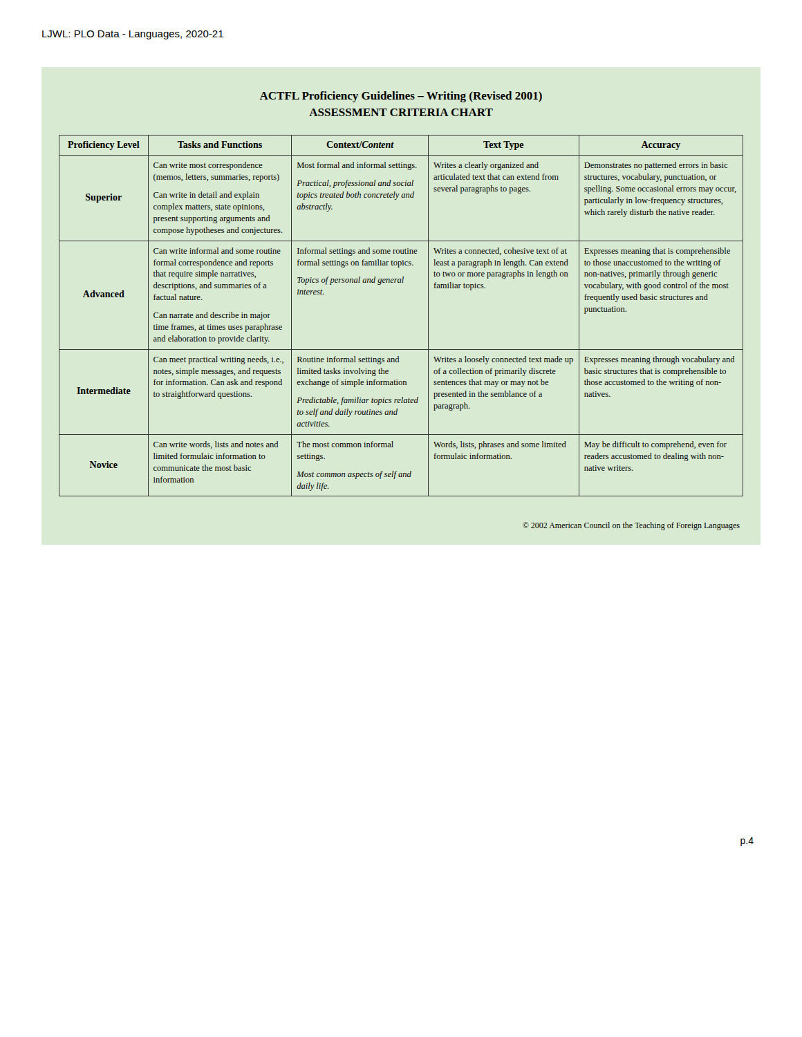LJWL: PLO Data - Languages, 2020-21
ACTFL Proficiency Guidelines – Writing (Revised 2001)
ASSESSMENT CRITERIA CHART
| Proficiency Level | Tasks and Functions | Context/ Content | Text Type | Accuracy |
| --- | --- | --- | --- | --- |
| Superior | Can write most correspondence (memos, letters, summaries, reports) Can write in detail and explain complex matters, state opinions, present supporting arguments and compose hypotheses and conjectures. | Most formal and informal settings. Practical, professional and social topics treated both concretely and abstractly. | Writes a clearly organized and articulated text that can extend from several paragraphs to pages. | Demonstrates no patterned errors in basic structures, vocabulary, punctuation, or spelling. Some occasional errors may occur, particularly in low-frequency structures, which rarely disturb the native reader. |
| Advanced | Can write informal and some routine formal correspondence and reports that require simple narratives, descriptions, and summaries of a factual nature. Can narrate and describe in major time frames, at times uses paraphrase and elaboration to provide clarity. | Informal settings and some routine formal settings on familiar topics. Topics of personal and general interest. | Writes a connected, cohesive text of at least a paragraph in length. Can extend to two or more paragraphs in length on familiar topics. | Expresses meaning that is comprehensible to those unaccustomed to the writing of non-natives, primarily through generic vocabulary, with good control of the most frequently used basic structures and punctuation. |
| Intermediate | Can meet practical writing needs, i.e., notes, simple messages, and requests for information. Can ask and respond to straightforward questions. | Routine informal settings and limited tasks involving the exchange of simple information Predictable, familiar topics related to self and daily routines and activities. | Writes a loosely connected text made up of a collection of primarily discrete sentences that may or may not be presented in the semblance of a paragraph. | Expresses meaning through vocabulary and basic structures that is comprehensible to those accustomed to the writing of non-natives. |
| Novice | Can write words, lists and notes and limited formulaic information to communicate the most basic information | The most common informal settings. Most common aspects of self and daily life. | Words, lists, phrases and some limited formulaic information. | May be difficult to comprehend, even for readers accustomed to dealing with non-native writers. |
© 2002 American Council on the Teaching of Foreign Languages
p.4